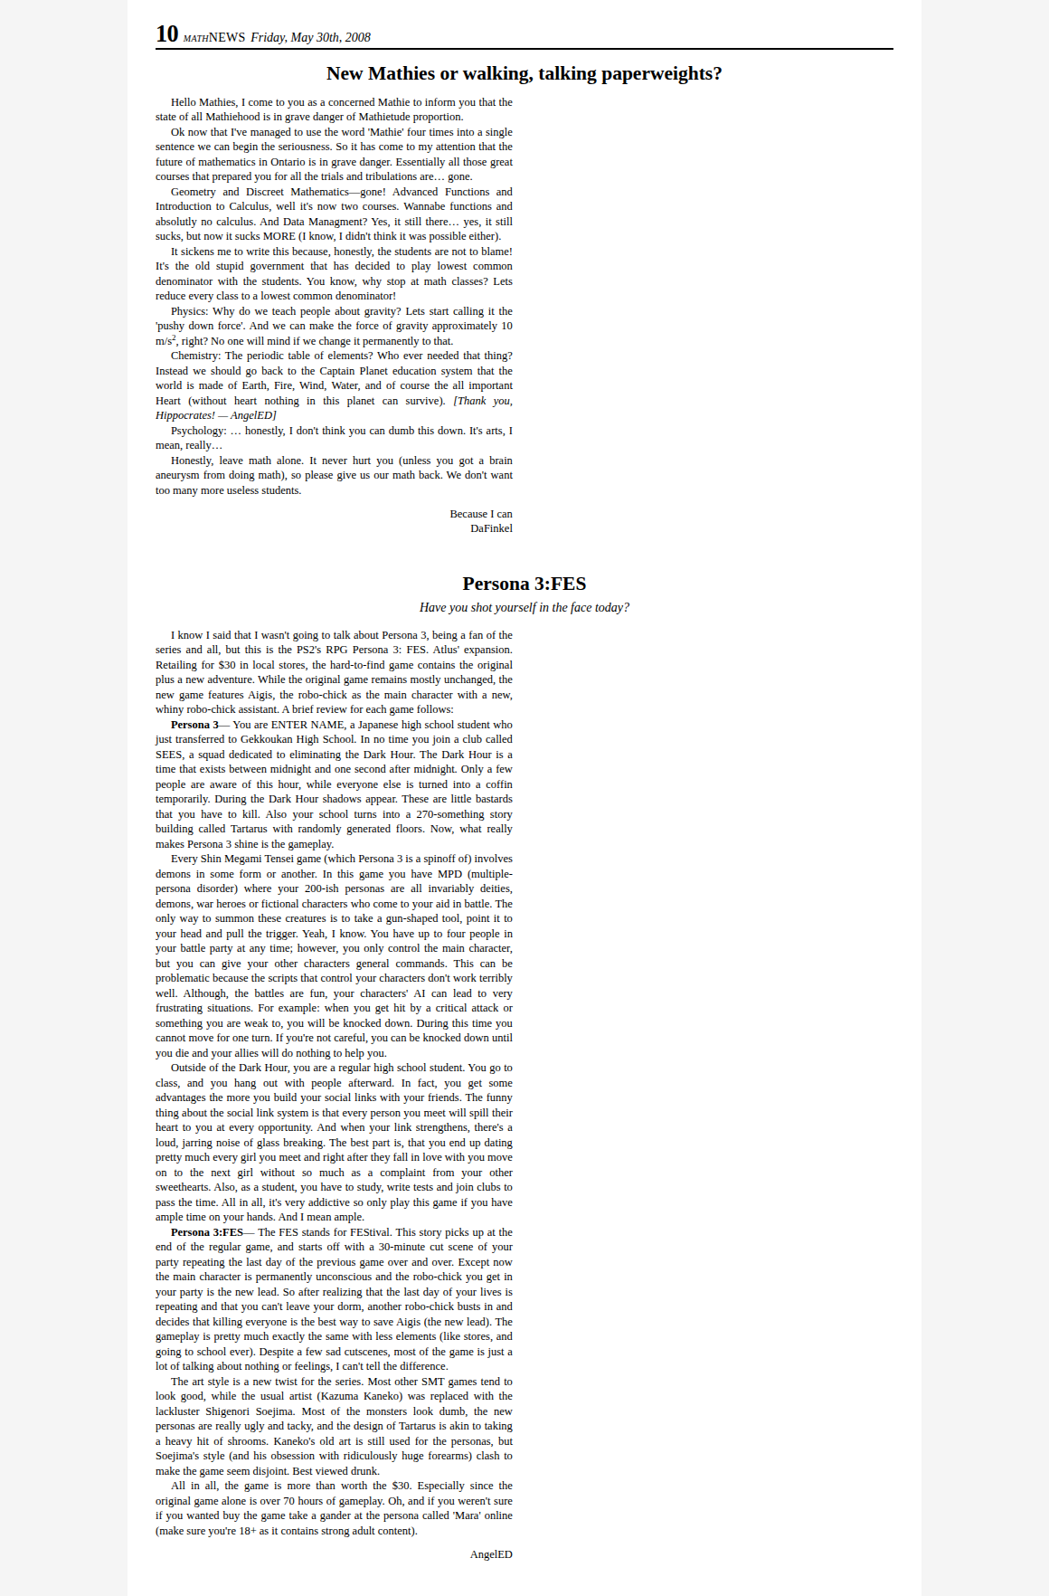10 math NEWS Friday, May 30th, 2008
New Mathies or walking, talking paperweights?
Hello Mathies, I come to you as a concerned Mathie to inform you that the state of all Mathiehood is in grave danger of Mathietude proportion.
Ok now that I've managed to use the word 'Mathie' four times into a single sentence we can begin the seriousness. So it has come to my attention that the future of mathematics in Ontario is in grave danger. Essentially all those great courses that prepared you for all the trials and tribulations are… gone.
Geometry and Discreet Mathematics—gone! Advanced Functions and Introduction to Calculus, well it's now two courses. Wannabe functions and absolutly no calculus. And Data Managment? Yes, it still there… yes, it still sucks, but now it sucks MORE (I know, I didn't think it was possible either).
It sickens me to write this because, honestly, the students are not to blame! It's the old stupid government that has decided to play lowest common denominator with the students. You know, why stop at math classes? Lets reduce every class to a lowest common denominator!
Physics: Why do we teach people about gravity? Lets start calling it the 'pushy down force'. And we can make the force of gravity approximately 10 m/s2, right? No one will mind if we change it permanently to that.
Chemistry: The periodic table of elements? Who ever needed that thing? Instead we should go back to the Captain Planet education system that the world is made of Earth, Fire, Wind, Water, and of course the all important Heart (without heart nothing in this planet can survive). [Thank you, Hippocrates! — AngelED]
Psychology: … honestly, I don't think you can dumb this down. It's arts, I mean, really…
Honestly, leave math alone. It never hurt you (unless you got a brain aneurysm from doing math), so please give us our math back. We don't want too many more useless students.
Because I can DaFinkel
Persona 3:FES
Have you shot yourself in the face today?
I know I said that I wasn't going to talk about Persona 3, being a fan of the series and all, but this is the PS2's RPG Persona 3: FES. Atlus' expansion. Retailing for $30 in local stores, the hard-to-find game contains the original plus a new adventure. While the original game remains mostly unchanged, the new game features Aigis, the robo-chick as the main character with a new, whiny robo-chick assistant. A brief review for each game follows:
Persona 3— You are ENTER NAME, a Japanese high school student who just transferred to Gekkoukan High School. In no time you join a club called SEES, a squad dedicated to eliminating the Dark Hour. The Dark Hour is a time that exists between midnight and one second after midnight. Only a few people are aware of this hour, while everyone else is turned into a coffin temporarily. During the Dark Hour shadows appear. These are little bastards that you have to kill. Also your school turns into a 270-something story building called Tartarus with randomly generated floors. Now, what really makes Persona 3 shine is the gameplay.
Every Shin Megami Tensei game (which Persona 3 is a spinoff of) involves demons in some form or another. In this game you have MPD (multiple-persona disorder) where your 200-ish personas are all invariably deities, demons, war heroes or fictional characters who come to your aid in battle. The only way to summon these creatures is to take a gun-shaped tool, point it to your head and pull the trigger. Yeah, I know. You have up to four people in your battle party at any time; however, you only control the main character, but you can give your other characters general commands. This can be problematic because the scripts that control your characters don't work terribly well. Although, the battles are fun, your characters' AI can lead to very frustrating situations. For example: when you get hit by a critical attack or something you are weak to, you will be knocked down. During this time you cannot move for one turn. If you're not careful, you can be knocked down until you die and your allies will do nothing to help you.
Outside of the Dark Hour, you are a regular high school student. You go to class, and you hang out with people afterward. In fact, you get some advantages the more you build your social links with your friends. The funny thing about the social link system is that every person you meet will spill their heart to you at every opportunity. And when your link strengthens, there's a loud, jarring noise of glass breaking. The best part is, that you end up dating pretty much every girl you meet and right after they fall in love with you move on to the next girl without so much as a complaint from your other sweethearts. Also, as a student, you have to study, write tests and join clubs to pass the time. All in all, it's very addictive so only play this game if you have ample time on your hands. And I mean ample.
Persona 3:FES— The FES stands for FEStival. This story picks up at the end of the regular game, and starts off with a 30-minute cut scene of your party repeating the last day of the previous game over and over. Except now the main character is permanently unconscious and the robo-chick you get in your party is the new lead. So after realizing that the last day of your lives is repeating and that you can't leave your dorm, another robo-chick busts in and decides that killing everyone is the best way to save Aigis (the new lead). The gameplay is pretty much exactly the same with less elements (like stores, and going to school ever). Despite a few sad cutscenes, most of the game is just a lot of talking about nothing or feelings, I can't tell the difference.
The art style is a new twist for the series. Most other SMT games tend to look good, while the usual artist (Kazuma Kaneko) was replaced with the lackluster Shigenori Soejima. Most of the monsters look dumb, the new personas are really ugly and tacky, and the design of Tartarus is akin to taking a heavy hit of shrooms. Kaneko's old art is still used for the personas, but Soejima's style (and his obsession with ridiculously huge forearms) clash to make the game seem disjoint. Best viewed drunk.
All in all, the game is more than worth the $30. Especially since the original game alone is over 70 hours of gameplay. Oh, and if you weren't sure if you wanted buy the game take a gander at the persona called 'Mara' online (make sure you're 18+ as it contains strong adult content).
AngelED